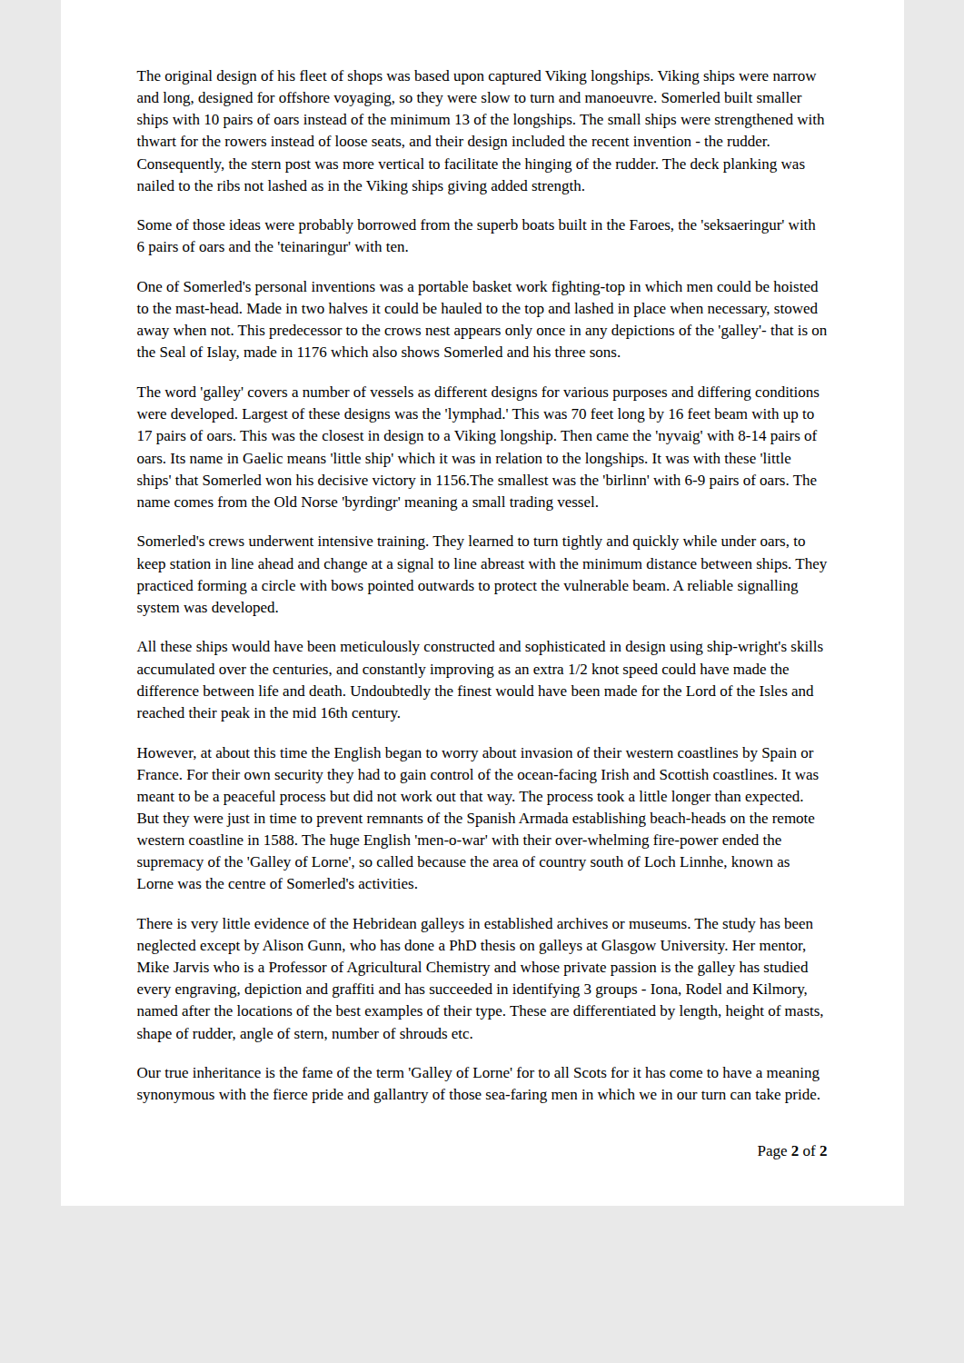The original design of his fleet of shops was based upon captured Viking longships. Viking ships were narrow and long, designed for offshore voyaging, so they were slow to turn and manoeuvre. Somerled built smaller ships with 10 pairs of oars instead of the minimum 13 of the longships. The small ships were strengthened with thwart for the rowers instead of loose seats, and their design included the recent invention - the rudder. Consequently, the stern post was more vertical to facilitate the hinging of the rudder. The deck planking was nailed to the ribs not lashed as in the Viking ships giving added strength.
Some of those ideas were probably borrowed from the superb boats built in the Faroes, the 'seksaeringur' with 6 pairs of oars and the 'teinaringur' with ten.
One of Somerled's personal inventions was a portable basket work fighting-top in which men could be hoisted to the mast-head. Made in two halves it could be hauled to the top and lashed in place when necessary, stowed away when not. This predecessor to the crows nest appears only once in any depictions of the 'galley'- that is on the Seal of Islay, made in 1176 which also shows Somerled and his three sons.
The word 'galley' covers a number of vessels as different designs for various purposes and differing conditions were developed. Largest of these designs was the 'lymphad.' This was 70 feet long by 16 feet beam with up to 17 pairs of oars. This was the closest in design to a Viking longship. Then came the 'nyvaig' with 8-14 pairs of oars. Its name in Gaelic means 'little ship' which it was in relation to the longships. It was with these 'little ships' that Somerled won his decisive victory in 1156.The smallest was the 'birlinn' with 6-9 pairs of oars. The name comes from the Old Norse 'byrdingr' meaning a small trading vessel.
Somerled's crews underwent intensive training. They learned to turn tightly and quickly while under oars, to keep station in line ahead and change at a signal to line abreast with the minimum distance between ships. They practiced forming a circle with bows pointed outwards to protect the vulnerable beam. A reliable signalling system was developed.
All these ships would have been meticulously constructed and sophisticated in design using ship-wright's skills accumulated over the centuries, and constantly improving as an extra 1/2 knot speed could have made the difference between life and death. Undoubtedly the finest would have been made for the Lord of the Isles and reached their peak in the mid 16th century.
However, at about this time the English began to worry about invasion of their western coastlines by Spain or France. For their own security they had to gain control of the ocean-facing Irish and Scottish coastlines. It was meant to be a peaceful process but did not work out that way. The process took a little longer than expected. But they were just in time to prevent remnants of the Spanish Armada establishing beach-heads on the remote western coastline in 1588. The huge English 'men-o-war' with their over-whelming fire-power ended the supremacy of the 'Galley of Lorne', so called because the area of country south of Loch Linnhe, known as Lorne was the centre of Somerled's activities.
There is very little evidence of the Hebridean galleys in established archives or museums. The study has been neglected except by Alison Gunn, who has done a PhD thesis on galleys at Glasgow University. Her mentor, Mike Jarvis who is a Professor of Agricultural Chemistry and whose private passion is the galley has studied every engraving, depiction and graffiti and has succeeded in identifying 3 groups - Iona, Rodel and Kilmory, named after the locations of the best examples of their type. These are differentiated by length, height of masts, shape of rudder, angle of stern, number of shrouds etc.
Our true inheritance is the fame of the term 'Galley of Lorne' for to all Scots for it has come to have a meaning synonymous with the fierce pride and gallantry of those sea-faring men in which we in our turn can take pride.
Page 2 of 2